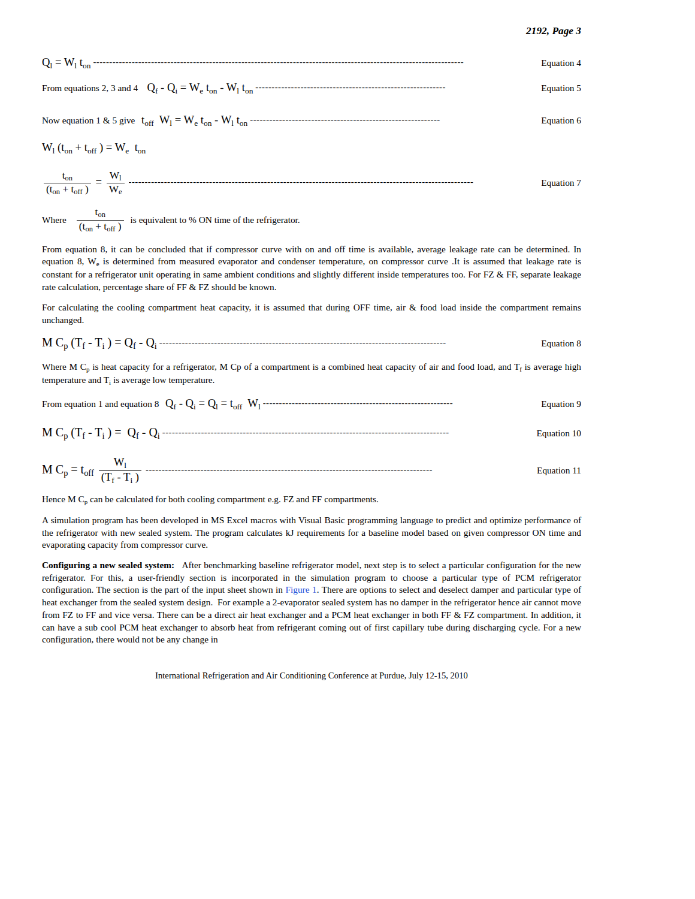2192, Page 3
Ql = Wl ton ------------------------------------------------------------------------------------------------------------------- Equation 4
From equations 2, 3 and 4 Qf - Qi = We ton - Wl ton ----------------------------------------------------------- Equation 5
Now equation 1 & 5 give toff Wl = We ton - Wl ton ----------------------------------------------------------- Equation 6
Wl (ton + toff ) = We ton
ton(ton + toff ) = Wl We ----------------------------------------------------------------------------------------------------------- Equation 7
Where ton(ton + toff ) is equivalent to % ON time of the refrigerator.
From equation 8, it can be concluded that if compressor curve with on and off time is available, average leakage rate can be determined. In equation 8, We is determined from measured evaporator and condenser temperature, on compressor curve .It is assumed that leakage rate is constant for a refrigerator unit operating in same ambient conditions and slightly different inside temperatures too. For FZ & FF, separate leakage rate calculation, percentage share of FF & FZ should be known.
For calculating the cooling compartment heat capacity, it is assumed that during OFF time, air & food load inside the compartment remains unchanged.
M Cp (Tf - Ti ) = Qf - Qi ----------------------------------------------------------------------------------------- Equation 8
Where M Cp is heat capacity for a refrigerator, M Cp of a compartment is a combined heat capacity of air and food load, and Tf is average high temperature and Ti is average low temperature.
From equation 1 and equation 8 Qf - Qi = Ql = toff Wl ----------------------------------------------------------- Equation 9
M Cp (Tf - Ti ) = Qf - Qi ----------------------------------------------------------------------------------------- Equation 10
M Cp = toff Wl(Tf - Ti ) ----------------------------------------------------------------------------------------- Equation 11
Hence M Cp can be calculated for both cooling compartment e.g. FZ and FF compartments.
A simulation program has been developed in MS Excel macros with Visual Basic programming language to predict and optimize performance of the refrigerator with new sealed system. The program calculates kJ requirements for a baseline model based on given compressor ON time and evaporating capacity from compressor curve.
Configuring a new sealed system: After benchmarking baseline refrigerator model, next step is to select a particular configuration for the new refrigerator. For this, a user-friendly section is incorporated in the simulation program to choose a particular type of PCM refrigerator configuration. The section is the part of the input sheet shown in Figure 1. There are options to select and deselect damper and particular type of heat exchanger from the sealed system design. For example a 2-evaporator sealed system has no damper in the refrigerator hence air cannot move from FZ to FF and vice versa. There can be a direct air heat exchanger and a PCM heat exchanger in both FF & FZ compartment. In addition, it can have a sub cool PCM heat exchanger to absorb heat from refrigerant coming out of first capillary tube during discharging cycle. For a new configuration, there would not be any change in
International Refrigeration and Air Conditioning Conference at Purdue, July 12-15, 2010